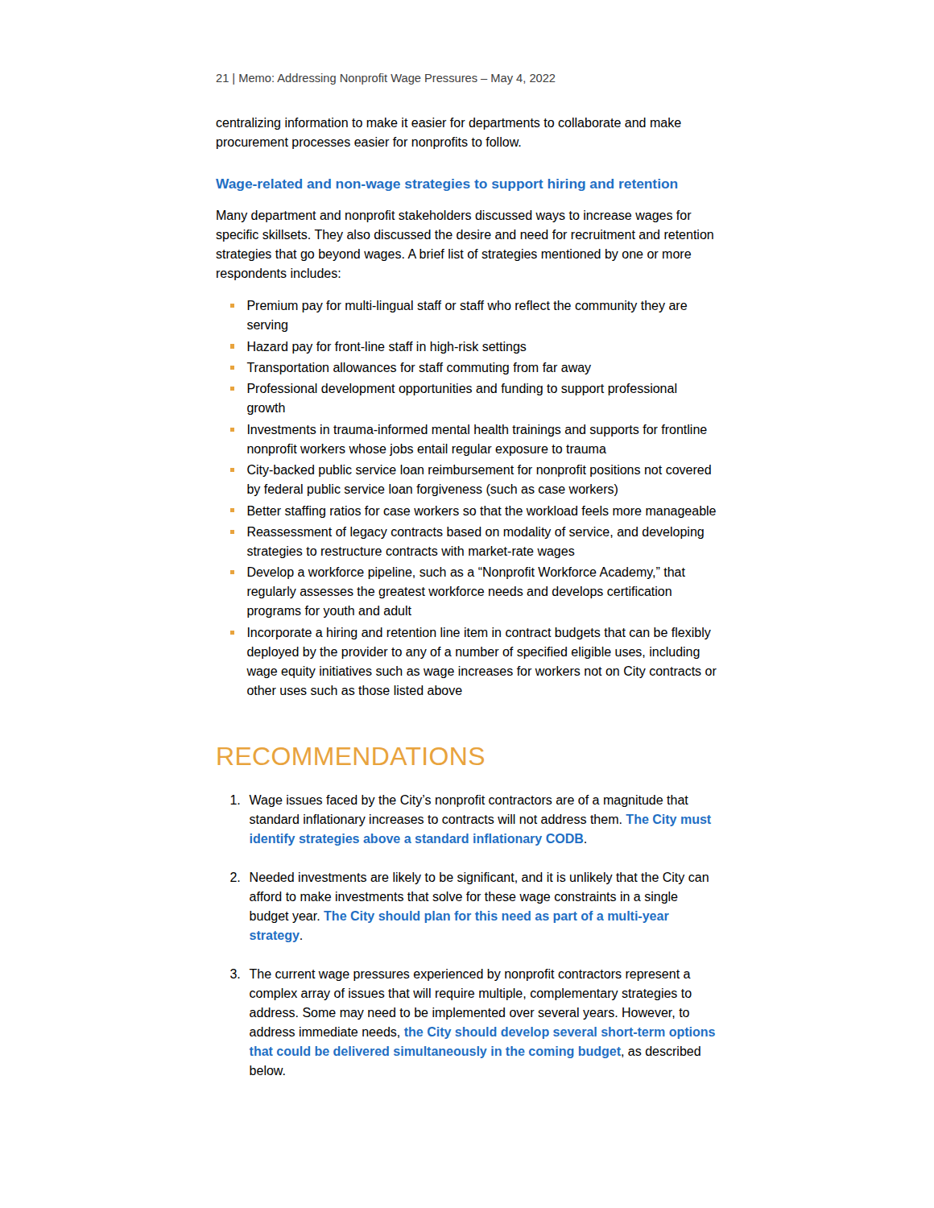21 | Memo: Addressing Nonprofit Wage Pressures – May 4, 2022
centralizing information to make it easier for departments to collaborate and make procurement processes easier for nonprofits to follow.
Wage-related and non-wage strategies to support hiring and retention
Many department and nonprofit stakeholders discussed ways to increase wages for specific skillsets. They also discussed the desire and need for recruitment and retention strategies that go beyond wages. A brief list of strategies mentioned by one or more respondents includes:
Premium pay for multi-lingual staff or staff who reflect the community they are serving
Hazard pay for front-line staff in high-risk settings
Transportation allowances for staff commuting from far away
Professional development opportunities and funding to support professional growth
Investments in trauma-informed mental health trainings and supports for frontline nonprofit workers whose jobs entail regular exposure to trauma
City-backed public service loan reimbursement for nonprofit positions not covered by federal public service loan forgiveness (such as case workers)
Better staffing ratios for case workers so that the workload feels more manageable
Reassessment of legacy contracts based on modality of service, and developing strategies to restructure contracts with market-rate wages
Develop a workforce pipeline, such as a “Nonprofit Workforce Academy,” that regularly assesses the greatest workforce needs and develops certification programs for youth and adult
Incorporate a hiring and retention line item in contract budgets that can be flexibly deployed by the provider to any of a number of specified eligible uses, including wage equity initiatives such as wage increases for workers not on City contracts or other uses such as those listed above
RECOMMENDATIONS
Wage issues faced by the City’s nonprofit contractors are of a magnitude that standard inflationary increases to contracts will not address them. The City must identify strategies above a standard inflationary CODB.
Needed investments are likely to be significant, and it is unlikely that the City can afford to make investments that solve for these wage constraints in a single budget year. The City should plan for this need as part of a multi-year strategy.
The current wage pressures experienced by nonprofit contractors represent a complex array of issues that will require multiple, complementary strategies to address. Some may need to be implemented over several years. However, to address immediate needs, the City should develop several short-term options that could be delivered simultaneously in the coming budget, as described below.